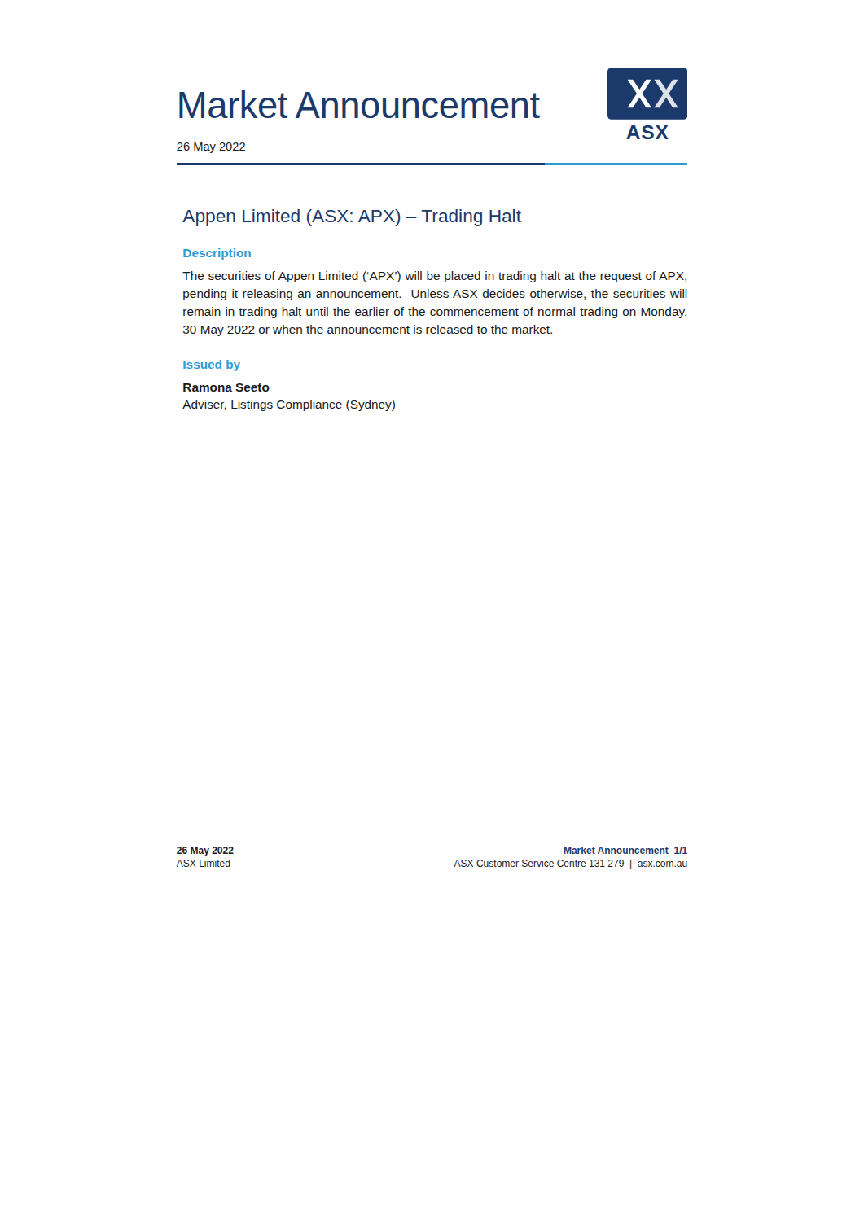ASX
Market Announcement
26 May 2022
Appen Limited (ASX: APX) – Trading Halt
Description
The securities of Appen Limited (‘APX’) will be placed in trading halt at the request of APX, pending it releasing an announcement. Unless ASX decides otherwise, the securities will remain in trading halt until the earlier of the commencement of normal trading on Monday, 30 May 2022 or when the announcement is released to the market.
Issued by
Ramona Seeto
Adviser, Listings Compliance (Sydney)
26 May 2022
ASX Limited
Market Announcement 1/1
ASX Customer Service Centre 131 279 | asx.com.au